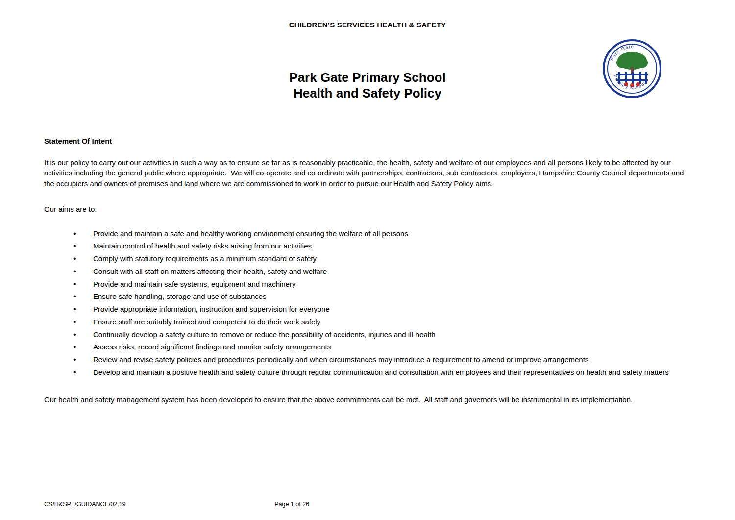CHILDREN’S SERVICES HEALTH & SAFETY
Park Gate Primary School
Park Gate Primary School Health and Safety Policy
Statement Of Intent
It is our policy to carry out our activities in such a way as to ensure so far as is reasonably practicable, the health, safety and welfare of our employees and all persons likely to be affected by our activities including the general public where appropriate. We will co-operate and co-ordinate with partnerships, contractors, sub-contractors, employers, Hampshire County Council departments and the occupiers and owners of premises and land where we are commissioned to work in order to pursue our Health and Safety Policy aims.
Our aims are to:
Provide and maintain a safe and healthy working environment ensuring the welfare of all persons
Maintain control of health and safety risks arising from our activities
Comply with statutory requirements as a minimum standard of safety
Consult with all staff on matters affecting their health, safety and welfare
Provide and maintain safe systems, equipment and machinery
Ensure safe handling, storage and use of substances
Provide appropriate information, instruction and supervision for everyone
Ensure staff are suitably trained and competent to do their work safely
Continually develop a safety culture to remove or reduce the possibility of accidents, injuries and ill-health
Assess risks, record significant findings and monitor safety arrangements
Review and revise safety policies and procedures periodically and when circumstances may introduce a requirement to amend or improve arrangements
Develop and maintain a positive health and safety culture through regular communication and consultation with employees and their representatives on health and safety matters
Our health and safety management system has been developed to ensure that the above commitments can be met. All staff and governors will be instrumental in its implementation.
CS/H&SPT/GUIDANCE/02.19 Page 1 of 26